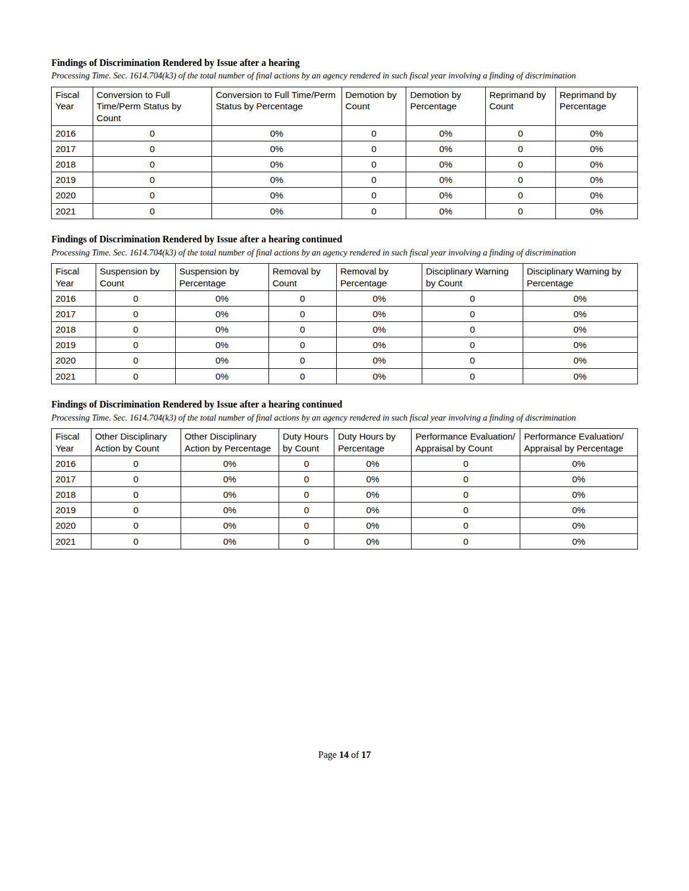Findings of Discrimination Rendered by Issue after a hearing
Processing Time. Sec. 1614.704(k3) of the total number of final actions by an agency rendered in such fiscal year involving a finding of discrimination
| Fiscal Year | Conversion to Full Time/Perm Status by Count | Conversion to Full Time/Perm Status by Percentage | Demotion by Count | Demotion by Percentage | Reprimand by Count | Reprimand by Percentage |
| --- | --- | --- | --- | --- | --- | --- |
| 2016 | 0 | 0% | 0 | 0% | 0 | 0% |
| 2017 | 0 | 0% | 0 | 0% | 0 | 0% |
| 2018 | 0 | 0% | 0 | 0% | 0 | 0% |
| 2019 | 0 | 0% | 0 | 0% | 0 | 0% |
| 2020 | 0 | 0% | 0 | 0% | 0 | 0% |
| 2021 | 0 | 0% | 0 | 0% | 0 | 0% |
Findings of Discrimination Rendered by Issue after a hearing continued
Processing Time. Sec. 1614.704(k3) of the total number of final actions by an agency rendered in such fiscal year involving a finding of discrimination
| Fiscal Year | Suspension by Count | Suspension by Percentage | Removal by Count | Removal by Percentage | Disciplinary Warning by Count | Disciplinary Warning by Percentage |
| --- | --- | --- | --- | --- | --- | --- |
| 2016 | 0 | 0% | 0 | 0% | 0 | 0% |
| 2017 | 0 | 0% | 0 | 0% | 0 | 0% |
| 2018 | 0 | 0% | 0 | 0% | 0 | 0% |
| 2019 | 0 | 0% | 0 | 0% | 0 | 0% |
| 2020 | 0 | 0% | 0 | 0% | 0 | 0% |
| 2021 | 0 | 0% | 0 | 0% | 0 | 0% |
Findings of Discrimination Rendered by Issue after a hearing continued
Processing Time. Sec. 1614.704(k3) of the total number of final actions by an agency rendered in such fiscal year involving a finding of discrimination
| Fiscal Year | Other Disciplinary Action by Count | Other Disciplinary Action by Percentage | Duty Hours by Count | Duty Hours by Percentage | Performance Evaluation/ Appraisal by Count | Performance Evaluation/ Appraisal by Percentage |
| --- | --- | --- | --- | --- | --- | --- |
| 2016 | 0 | 0% | 0 | 0% | 0 | 0% |
| 2017 | 0 | 0% | 0 | 0% | 0 | 0% |
| 2018 | 0 | 0% | 0 | 0% | 0 | 0% |
| 2019 | 0 | 0% | 0 | 0% | 0 | 0% |
| 2020 | 0 | 0% | 0 | 0% | 0 | 0% |
| 2021 | 0 | 0% | 0 | 0% | 0 | 0% |
Page 14 of 17